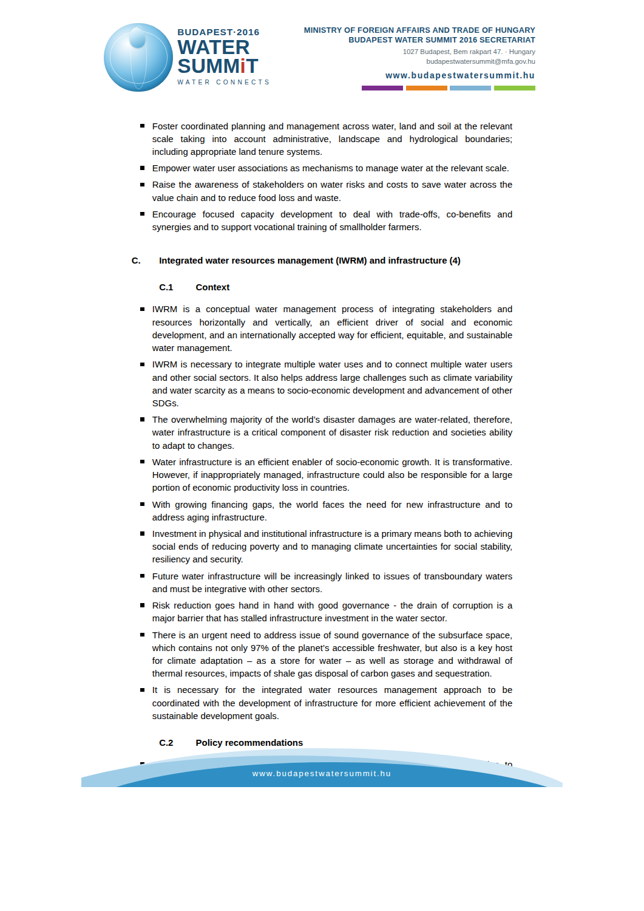BUDAPEST·2016
WATER
SUMMi T
Water Connects
Ministry of Foreign Affairs and Trade of Hungary
Budapest Water Summit 2016 Secretariat
1027 Budapest, Bem rakpart 47. · Hungary
budapestwatersummit@mfa.gov.hu
www.budapestwatersummit.hu
Foster coordinated planning and management across water, land and soil at the relevant scale taking into account administrative, landscape and hydrological boundaries; including appropriate land tenure systems.
Empower water user associations as mechanisms to manage water at the relevant scale.
Raise the awareness of stakeholders on water risks and costs to save water across the value chain and to reduce food loss and waste.
Encourage focused capacity development to deal with trade-offs, co-benefits and synergies and to support vocational training of smallholder farmers.
C. Integrated water resources management (IWRM) and infrastructure (4)
C.1 Context
IWRM is a conceptual water management process of integrating stakeholders and resources horizontally and vertically, an efficient driver of social and economic development, and an internationally accepted way for efficient, equitable, and sustainable water management.
IWRM is necessary to integrate multiple water uses and to connect multiple water users and other social sectors. It also helps address large challenges such as climate variability and water scarcity as a means to socio-economic development and advancement of other SDGs.
The overwhelming majority of the world’s disaster damages are water-related, therefore, water infrastructure is a critical component of disaster risk reduction and societies ability to adapt to changes.
Water infrastructure is an efficient enabler of socio-economic growth. It is transformative. However, if inappropriately managed, infrastructure could also be responsible for a large portion of economic productivity loss in countries.
With growing financing gaps, the world faces the need for new infrastructure and to address aging infrastructure.
Investment in physical and institutional infrastructure is a primary means both to achieving social ends of reducing poverty and to managing climate uncertainties for social stability, resiliency and security.
Future water infrastructure will be increasingly linked to issues of transboundary waters and must be integrative with other sectors.
Risk reduction goes hand in hand with good governance - the drain of corruption is a major barrier that has stalled infrastructure investment in the water sector.
There is an urgent need to address issue of sound governance of the subsurface space, which contains not only 97% of the planet’s accessible freshwater, but also is a key host for climate adaptation – as a store for water – as well as storage and withdrawal of thermal resources, impacts of shale gas disposal of carbon gases and sequestration.
It is necessary for the integrated water resources management approach to be coordinated with the development of infrastructure for more efficient achievement of the sustainable development goals.
C.2 Policy recommendations
Combine IWRM and infrastructure design and operation for major opportunities to increase flexibility and water management options.
www.budapestwatersummit.hu